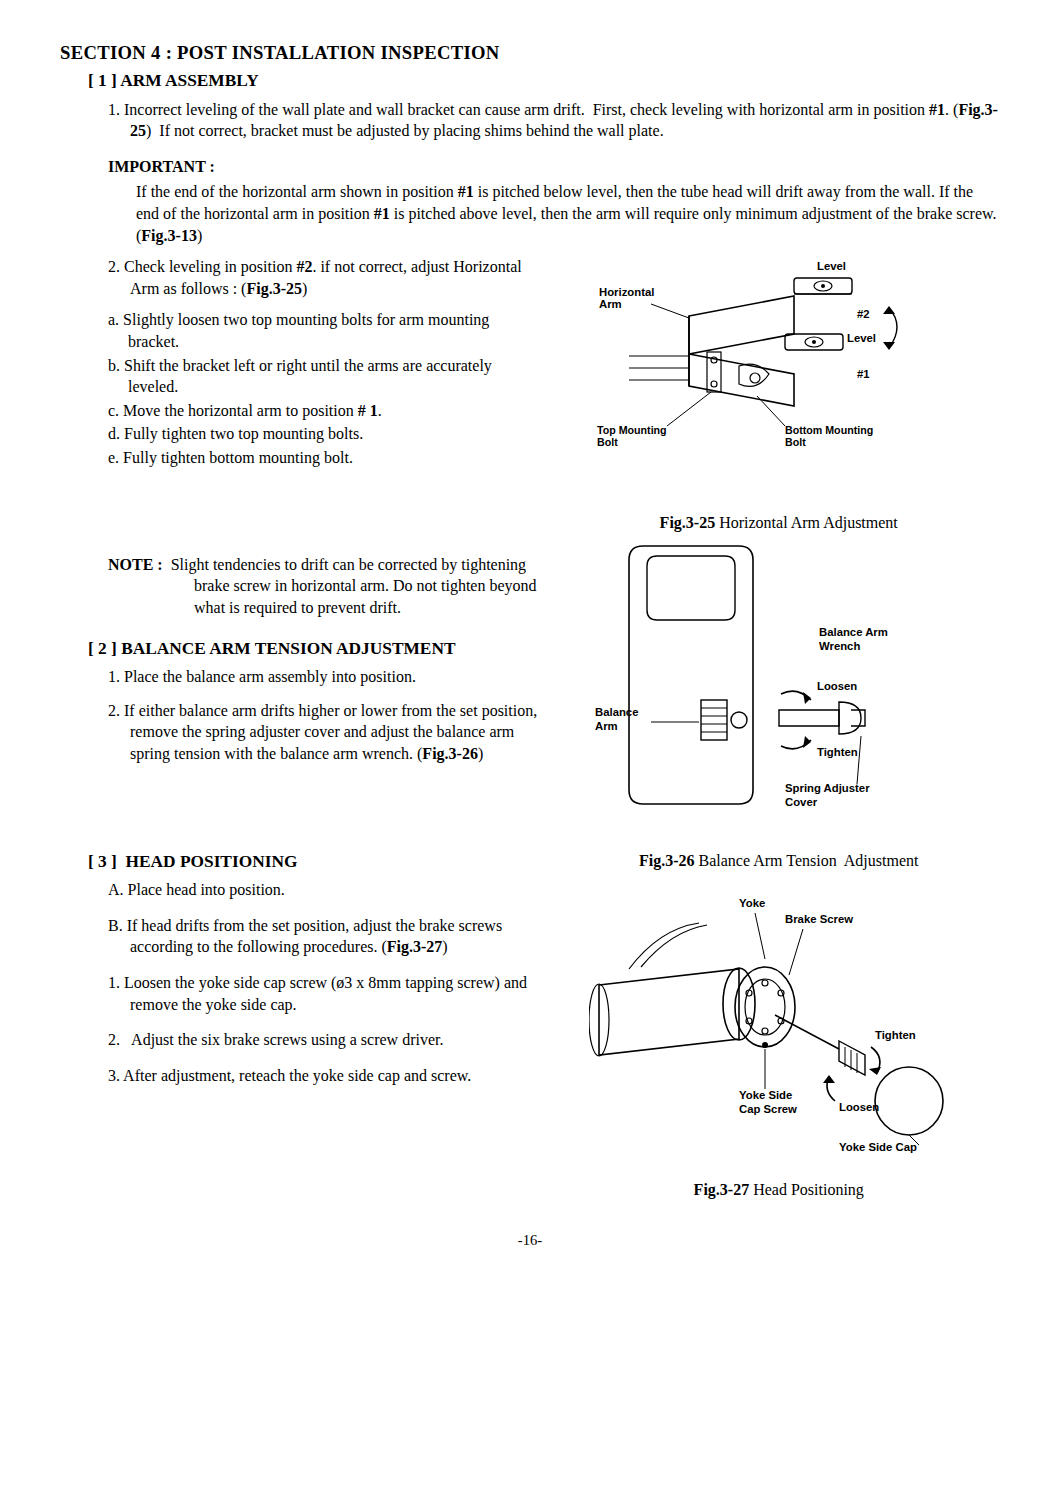SECTION 4 : POST INSTALLATION INSPECTION
[ 1 ] ARM ASSEMBLY
1. Incorrect leveling of the wall plate and wall bracket can cause arm drift. First, check leveling with horizontal arm in position #1. (Fig.3-25) If not correct, bracket must be adjusted by placing shims behind the wall plate.
IMPORTANT :
If the end of the horizontal arm shown in position #1 is pitched below level, then the tube head will drift away from the wall. If the end of the horizontal arm in position #1 is pitched above level, then the arm will require only minimum adjustment of the brake screw. (Fig.3-13)
2. Check leveling in position #2. if not correct, adjust Horizontal Arm as follows : (Fig.3-25)
a. Slightly loosen two top mounting bolts for arm mounting bracket.
b. Shift the bracket left or right until the arms are accurately leveled.
c. Move the horizontal arm to position # 1.
d. Fully tighten two top mounting bolts.
e. Fully tighten bottom mounting bolt.
Level Horizontal Arm #2 Level #1 Top Mounting Bolt Bottom Mounting Bolt
Fig.3-25 Horizontal Arm Adjustment
NOTE : Slight tendencies to drift can be corrected by tightening brake screw in horizontal arm. Do not tighten beyond what is required to prevent drift.
[ 2 ] BALANCE ARM TENSION ADJUSTMENT
1. Place the balance arm assembly into position.
2. If either balance arm drifts higher or lower from the set position, remove the spring adjuster cover and adjust the balance arm spring tension with the balance arm wrench. (Fig.3-26)
Balance Arm Wrench Loosen Tighten Balance Arm Spring Adjuster Cover
[ 3 ] HEAD POSITIONING
A. Place head into position.
B. If head drifts from the set position, adjust the brake screws according to the following procedures. (Fig.3-27)
1. Loosen the yoke side cap screw (ø3 x 8mm tapping screw) and remove the yoke side cap.
2. Adjust the six brake screws using a screw driver.
3. After adjustment, reteach the yoke side cap and screw.
Fig.3-26 Balance Arm Tension Adjustment
Yoke Brake Screw Tighten Loosen Yoke Side Cap Screw Yoke Side Cap
Fig.3-27 Head Positioning
-16-